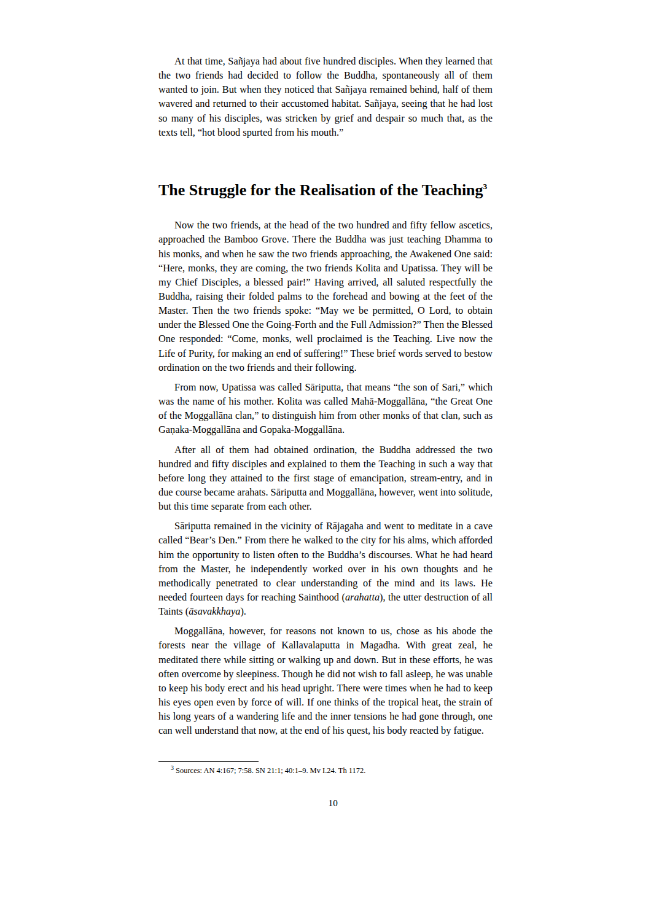At that time, Sañjaya had about five hundred disciples. When they learned that the two friends had decided to follow the Buddha, spontaneously all of them wanted to join. But when they noticed that Sañjaya remained behind, half of them wavered and returned to their accustomed habitat. Sañjaya, seeing that he had lost so many of his disciples, was stricken by grief and despair so much that, as the texts tell, “hot blood spurted from his mouth.”
The Struggle for the Realisation of the Teaching3
Now the two friends, at the head of the two hundred and fifty fellow ascetics, approached the Bamboo Grove. There the Buddha was just teaching Dhamma to his monks, and when he saw the two friends approaching, the Awakened One said: “Here, monks, they are coming, the two friends Kolita and Upatissa. They will be my Chief Disciples, a blessed pair!” Having arrived, all saluted respectfully the Buddha, raising their folded palms to the forehead and bowing at the feet of the Master. Then the two friends spoke: “May we be permitted, O Lord, to obtain under the Blessed One the Going-Forth and the Full Admission?” Then the Blessed One responded: “Come, monks, well proclaimed is the Teaching. Live now the Life of Purity, for making an end of suffering!” These brief words served to bestow ordination on the two friends and their following.
From now, Upatissa was called Sāriputta, that means “the son of Sari,” which was the name of his mother. Kolita was called Mahā-Moggallāna, “the Great One of the Moggallāna clan,” to distinguish him from other monks of that clan, such as Gaṇaka-Moggallāna and Gopaka-Moggallāna.
After all of them had obtained ordination, the Buddha addressed the two hundred and fifty disciples and explained to them the Teaching in such a way that before long they attained to the first stage of emancipation, stream-entry, and in due course became arahats. Sāriputta and Moggallāna, however, went into solitude, but this time separate from each other.
Sāriputta remained in the vicinity of Rājagaha and went to meditate in a cave called “Bear’s Den.” From there he walked to the city for his alms, which afforded him the opportunity to listen often to the Buddha’s discourses. What he had heard from the Master, he independently worked over in his own thoughts and he methodically penetrated to clear understanding of the mind and its laws. He needed fourteen days for reaching Sainthood (arahatta), the utter destruction of all Taints (āsavakkhaya).
Moggallāna, however, for reasons not known to us, chose as his abode the forests near the village of Kallavalaputta in Magadha. With great zeal, he meditated there while sitting or walking up and down. But in these efforts, he was often overcome by sleepiness. Though he did not wish to fall asleep, he was unable to keep his body erect and his head upright. There were times when he had to keep his eyes open even by force of will. If one thinks of the tropical heat, the strain of his long years of a wandering life and the inner tensions he had gone through, one can well understand that now, at the end of his quest, his body reacted by fatigue.
3 Sources: AN 4:167; 7:58. SN 21:1; 40:1–9. Mv I.24. Th 1172.
10